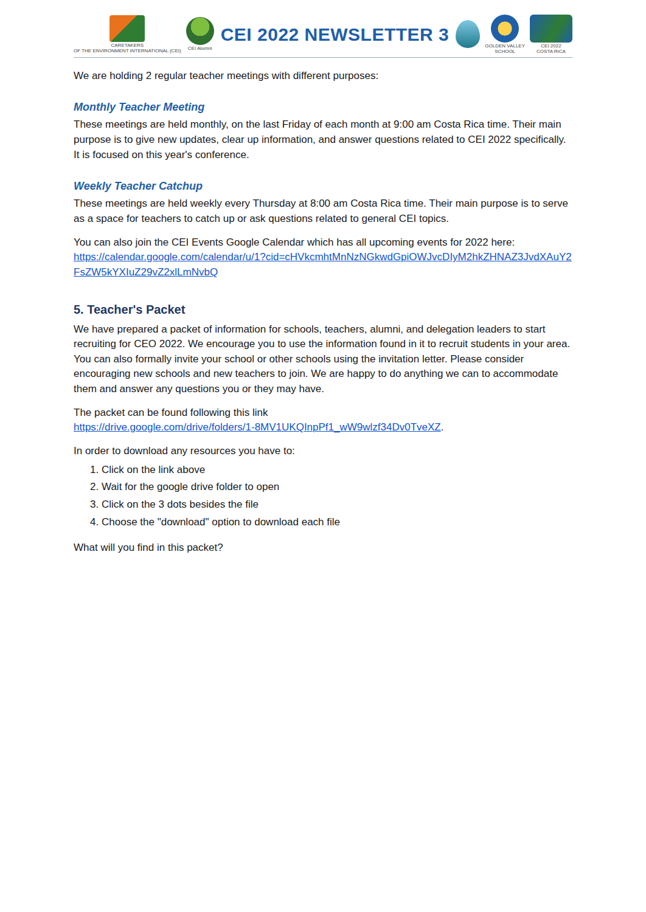CARETAKERS
OF THE ENVIRONMENT INTERNATIONAL (CEI) CEI Alumni
CEI 2022 NEWSLETTER 3
GOLDEN VALLEY
SCHOOL CEI 2022
COSTA RICA
We are holding 2 regular teacher meetings with different purposes:
Monthly Teacher Meeting
These meetings are held monthly, on the last Friday of each month at 9:00 am Costa Rica time. Their main purpose is to give new updates, clear up information, and answer questions related to CEI 2022 specifically. It is focused on this year's conference.
Weekly Teacher Catchup
These meetings are held weekly every Thursday at 8:00 am Costa Rica time. Their main purpose is to serve as a space for teachers to catch up or ask questions related to general CEI topics.
You can also join the CEI Events Google Calendar which has all upcoming events for 2022 here:
https://calendar.google.com/calendar/u/1?cid=cHVkcmhtMnNzNGkwdGpiOWJvcDIyM2hkZHNAZ3JvdXAuY2FsZW5kYXIuZ29vZ2xlLmNvbQ
5. Teacher's Packet
We have prepared a packet of information for schools, teachers, alumni, and delegation leaders to start recruiting for CEO 2022. We encourage you to use the information found in it to recruit students in your area. You can also formally invite your school or other schools using the invitation letter. Please consider encouraging new schools and new teachers to join. We are happy to do anything we can to accommodate them and answer any questions you or they may have.
The packet can be found following this link
https://drive.google.com/drive/folders/1-8MV1UKQInpPf1_wW9wlzf34Dv0TveXZ.
In order to download any resources you have to:
Click on the link above
Wait for the google drive folder to open
Click on the 3 dots besides the file
Choose the "download" option to download each file
What will you find in this packet?